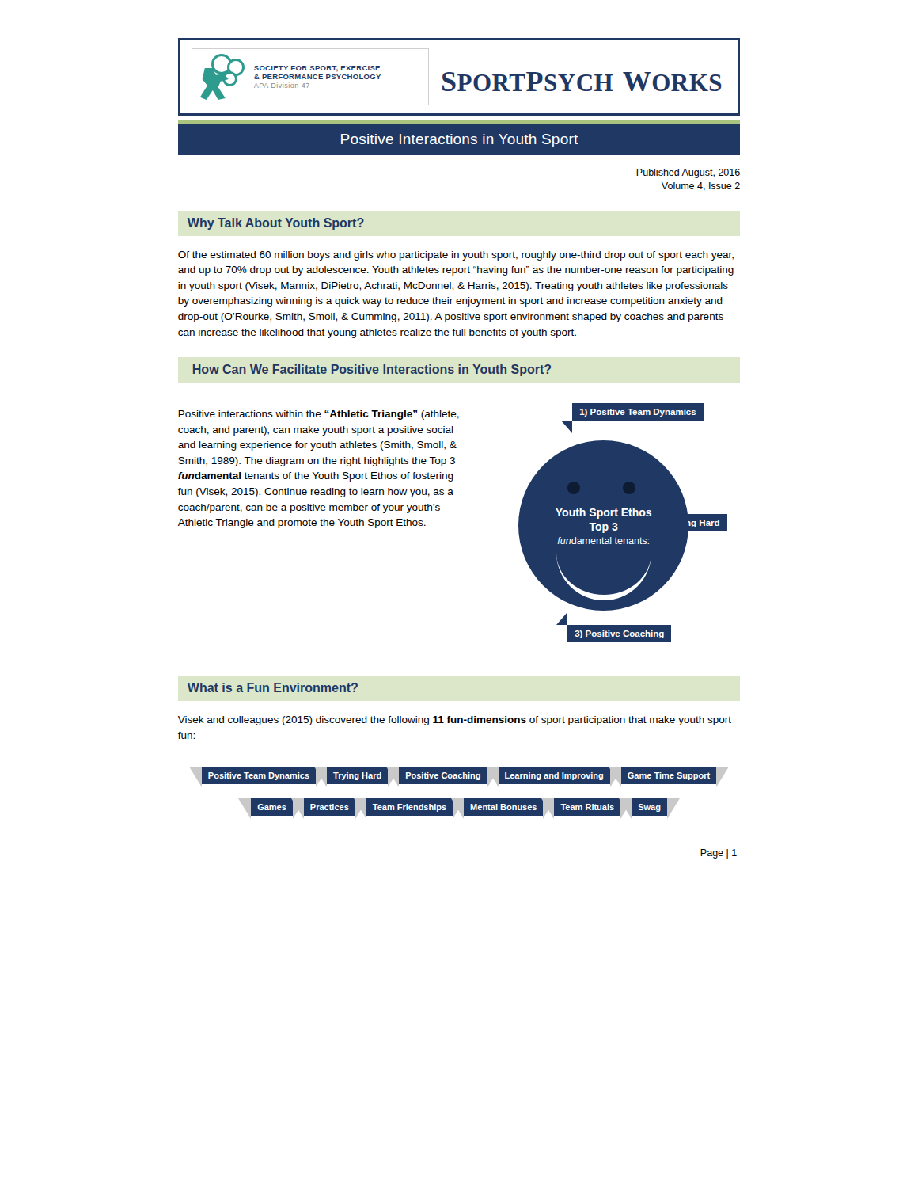SOCIETY FOR SPORT, EXERCISE
& PERFORMANCE PSYCHOLOGY
APA Division 47
SportPsych Works
Positive Interactions in Youth Sport
Published August, 2016
Volume 4, Issue 2
Why Talk About Youth Sport?
Of the estimated 60 million boys and girls who participate in youth sport, roughly one-third drop out of sport each year, and up to 70% drop out by adolescence. Youth athletes report “having fun” as the number-one reason for participating in youth sport (Visek, Mannix, DiPietro, Achrati, McDonnel, & Harris, 2015). Treating youth athletes like professionals by overemphasizing winning is a quick way to reduce their enjoyment in sport and increase competition anxiety and drop-out (O’Rourke, Smith, Smoll, & Cumming, 2011). A positive sport environment shaped by coaches and parents can increase the likelihood that young athletes realize the full benefits of youth sport.
How Can We Facilitate Positive Interactions in Youth Sport?
Positive interactions within the “Athletic Triangle” (athlete, coach, and parent), can make youth sport a positive social and learning experience for youth athletes (Smith, Smoll, & Smith, 1989). The diagram on the right highlights the Top 3 fundamental tenants of the Youth Sport Ethos of fostering fun (Visek, 2015). Continue reading to learn how you, as a coach/parent, can be a positive member of your youth’s Athletic Triangle and promote the Youth Sport Ethos.
1) Positive Team Dynamics
2) Trying Hard
3) Positive Coaching
Youth Sport Ethos
Top 3
fundamental tenants:
What is a Fun Environment?
Visek and colleagues (2015) discovered the following 11 fun-dimensions of sport participation that make youth sport fun:
Positive Team Dynamics Trying Hard Positive Coaching Learning and Improving Game Time Support
Games Practices Team Friendships Mental Bonuses Team Rituals Swag
Page | 1